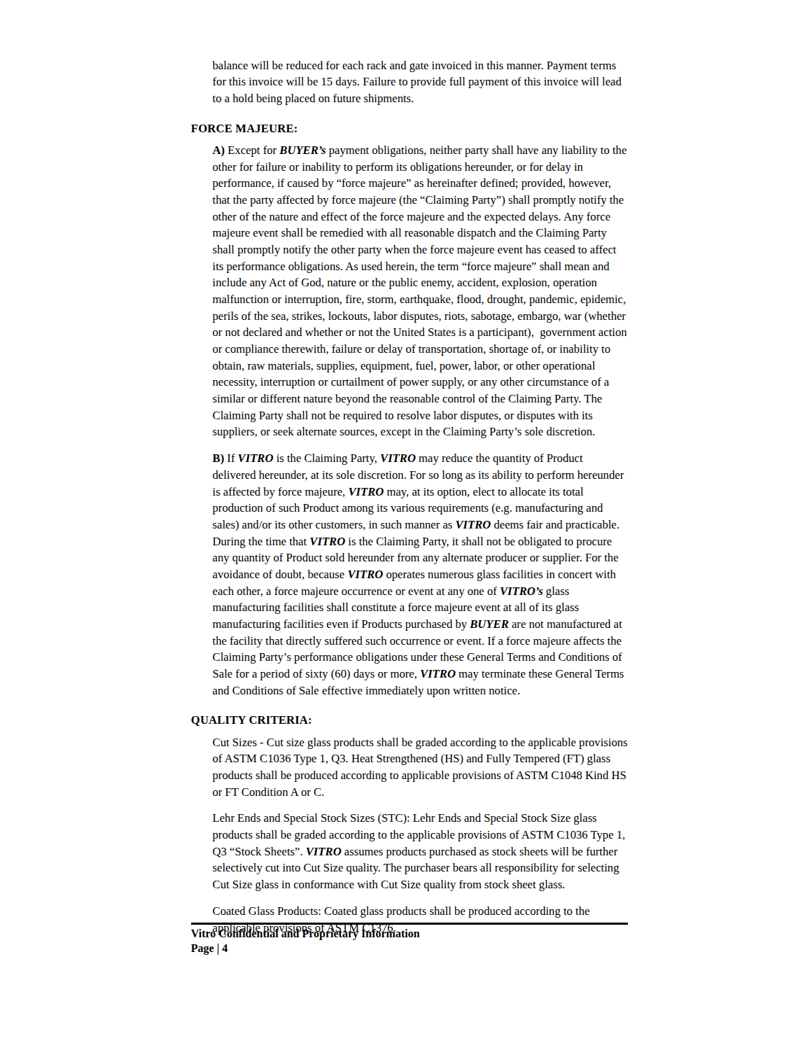balance will be reduced for each rack and gate invoiced in this manner. Payment terms for this invoice will be 15 days. Failure to provide full payment of this invoice will lead to a hold being placed on future shipments.
FORCE MAJEURE:
A) Except for BUYER’s payment obligations, neither party shall have any liability to the other for failure or inability to perform its obligations hereunder, or for delay in performance, if caused by “force majeure” as hereinafter defined; provided, however, that the party affected by force majeure (the “Claiming Party”) shall promptly notify the other of the nature and effect of the force majeure and the expected delays. Any force majeure event shall be remedied with all reasonable dispatch and the Claiming Party shall promptly notify the other party when the force majeure event has ceased to affect its performance obligations. As used herein, the term “force majeure” shall mean and include any Act of God, nature or the public enemy, accident, explosion, operation malfunction or interruption, fire, storm, earthquake, flood, drought, pandemic, epidemic, perils of the sea, strikes, lockouts, labor disputes, riots, sabotage, embargo, war (whether or not declared and whether or not the United States is a participant), government action or compliance therewith, failure or delay of transportation, shortage of, or inability to obtain, raw materials, supplies, equipment, fuel, power, labor, or other operational necessity, interruption or curtailment of power supply, or any other circumstance of a similar or different nature beyond the reasonable control of the Claiming Party. The Claiming Party shall not be required to resolve labor disputes, or disputes with its suppliers, or seek alternate sources, except in the Claiming Party’s sole discretion.
B) If VITRO is the Claiming Party, VITRO may reduce the quantity of Product delivered hereunder, at its sole discretion. For so long as its ability to perform hereunder is affected by force majeure, VITRO may, at its option, elect to allocate its total production of such Product among its various requirements (e.g. manufacturing and sales) and/or its other customers, in such manner as VITRO deems fair and practicable. During the time that VITRO is the Claiming Party, it shall not be obligated to procure any quantity of Product sold hereunder from any alternate producer or supplier. For the avoidance of doubt, because VITRO operates numerous glass facilities in concert with each other, a force majeure occurrence or event at any one of VITRO’s glass manufacturing facilities shall constitute a force majeure event at all of its glass manufacturing facilities even if Products purchased by BUYER are not manufactured at the facility that directly suffered such occurrence or event. If a force majeure affects the Claiming Party’s performance obligations under these General Terms and Conditions of Sale for a period of sixty (60) days or more, VITRO may terminate these General Terms and Conditions of Sale effective immediately upon written notice.
QUALITY CRITERIA:
Cut Sizes - Cut size glass products shall be graded according to the applicable provisions of ASTM C1036 Type 1, Q3. Heat Strengthened (HS) and Fully Tempered (FT) glass products shall be produced according to applicable provisions of ASTM C1048 Kind HS or FT Condition A or C.
Lehr Ends and Special Stock Sizes (STC): Lehr Ends and Special Stock Size glass products shall be graded according to the applicable provisions of ASTM C1036 Type 1, Q3 “Stock Sheets”. VITRO assumes products purchased as stock sheets will be further selectively cut into Cut Size quality. The purchaser bears all responsibility for selecting Cut Size glass in conformance with Cut Size quality from stock sheet glass.
Coated Glass Products: Coated glass products shall be produced according to the applicable provisions of ASTM C1376.
Vitro Confidential and Proprietary Information
Page | 4